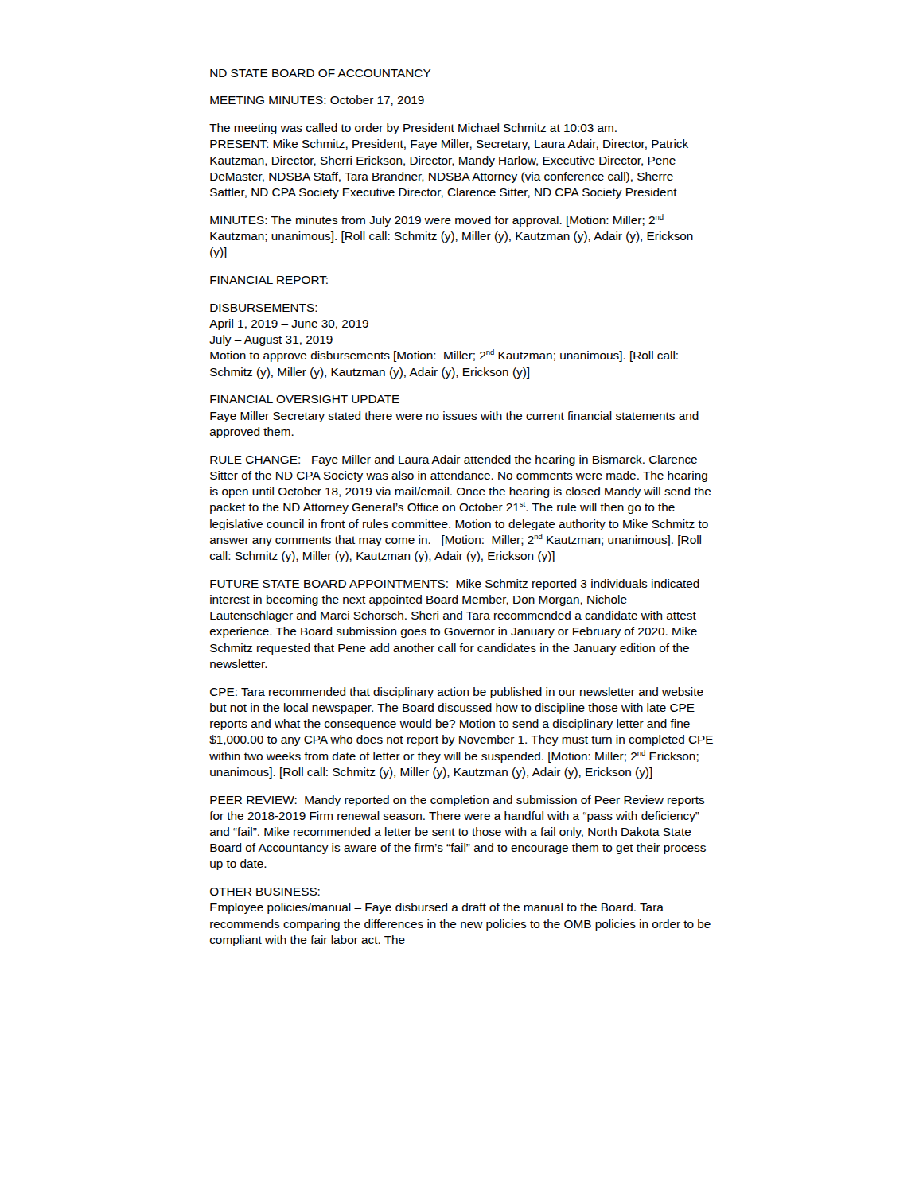ND STATE BOARD OF ACCOUNTANCY
MEETING MINUTES: October 17, 2019
The meeting was called to order by President Michael Schmitz at 10:03 am.
PRESENT: Mike Schmitz, President, Faye Miller, Secretary, Laura Adair, Director, Patrick Kautzman, Director, Sherri Erickson, Director, Mandy Harlow, Executive Director, Pene DeMaster, NDSBA Staff, Tara Brandner, NDSBA Attorney (via conference call), Sherre Sattler, ND CPA Society Executive Director, Clarence Sitter, ND CPA Society President
MINUTES: The minutes from July 2019 were moved for approval. [Motion: Miller; 2nd Kautzman; unanimous]. [Roll call: Schmitz (y), Miller (y), Kautzman (y), Adair (y), Erickson (y)]
FINANCIAL REPORT:
DISBURSEMENTS:
April 1, 2019 – June 30, 2019
July – August 31, 2019
Motion to approve disbursements [Motion: Miller; 2nd Kautzman; unanimous]. [Roll call: Schmitz (y), Miller (y), Kautzman (y), Adair (y), Erickson (y)]
FINANCIAL OVERSIGHT UPDATE
Faye Miller Secretary stated there were no issues with the current financial statements and approved them.
RULE CHANGE: Faye Miller and Laura Adair attended the hearing in Bismarck. Clarence Sitter of the ND CPA Society was also in attendance. No comments were made. The hearing is open until October 18, 2019 via mail/email. Once the hearing is closed Mandy will send the packet to the ND Attorney General’s Office on October 21st. The rule will then go to the legislative council in front of rules committee. Motion to delegate authority to Mike Schmitz to answer any comments that may come in. [Motion: Miller; 2nd Kautzman; unanimous]. [Roll call: Schmitz (y), Miller (y), Kautzman (y), Adair (y), Erickson (y)]
FUTURE STATE BOARD APPOINTMENTS: Mike Schmitz reported 3 individuals indicated interest in becoming the next appointed Board Member, Don Morgan, Nichole Lautenschlager and Marci Schorsch. Sheri and Tara recommended a candidate with attest experience. The Board submission goes to Governor in January or February of 2020. Mike Schmitz requested that Pene add another call for candidates in the January edition of the newsletter.
CPE: Tara recommended that disciplinary action be published in our newsletter and website but not in the local newspaper. The Board discussed how to discipline those with late CPE reports and what the consequence would be? Motion to send a disciplinary letter and fine $1,000.00 to any CPA who does not report by November 1. They must turn in completed CPE within two weeks from date of letter or they will be suspended. [Motion: Miller; 2nd Erickson; unanimous]. [Roll call: Schmitz (y), Miller (y), Kautzman (y), Adair (y), Erickson (y)]
PEER REVIEW: Mandy reported on the completion and submission of Peer Review reports for the 2018-2019 Firm renewal season. There were a handful with a “pass with deficiency” and “fail”. Mike recommended a letter be sent to those with a fail only, North Dakota State Board of Accountancy is aware of the firm’s “fail” and to encourage them to get their process up to date.
OTHER BUSINESS:
Employee policies/manual – Faye disbursed a draft of the manual to the Board. Tara recommends comparing the differences in the new policies to the OMB policies in order to be compliant with the fair labor act. The